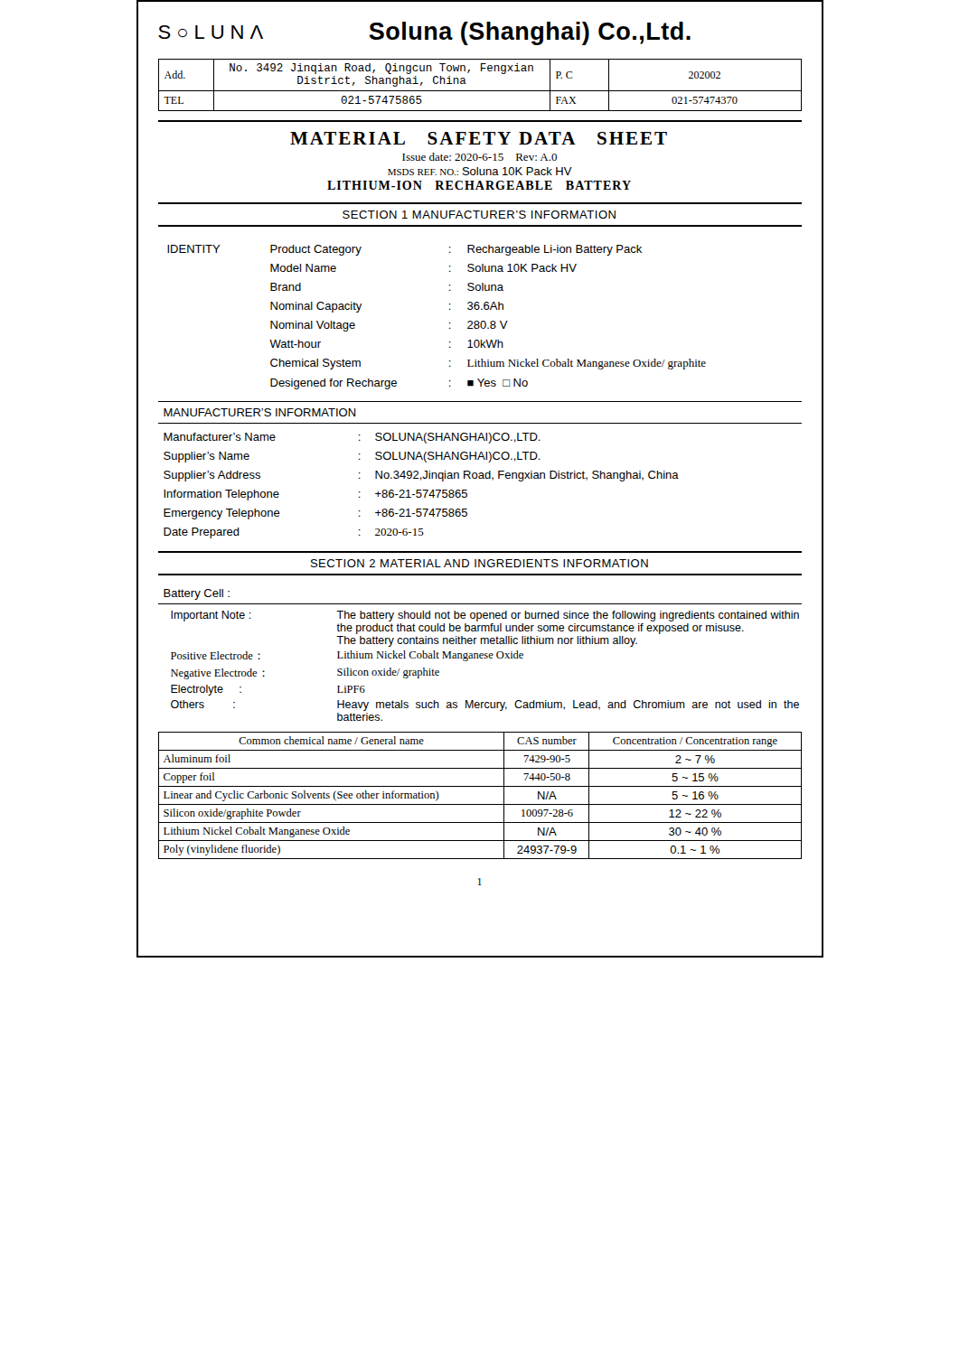S○LUNΛ
Soluna (Shanghai) Co.,Ltd.
| Add. | No. 3492 Jinqian Road, Qingcun Town, Fengxian District, Shanghai, China | P. C | 202002 |
| TEL | 021-57475865 | FAX | 021-57474370 |
MATERIAL SAFETY DATA SHEET
Issue date: 2020-6-15 Rev: A.0
MSDS REF. NO.: Soluna 10K Pack HV
LITHIUM-ION RECHARGEABLE BATTERY
SECTION 1 MANUFACTURER’S INFORMATION
| IDENTITY | Product Category | : | Rechargeable Li-ion Battery Pack |
| | Model Name | : | Soluna 10K Pack HV |
| | Brand | : | Soluna |
| | Nominal Capacity | : | 36.6Ah |
| | Nominal Voltage | : | 280.8 V |
| | Watt-hour | : | 10kWh |
| | Chemical System | : | Lithium Nickel Cobalt Manganese Oxide/ graphite |
| | Desigened for Recharge | : | ■ Yes □ No |
MANUFACTURER’S INFORMATION
| Manufacturer’s Name | : | SOLUNA(SHANGHAI)CO.,LTD. |
| Supplier’s Name | : | SOLUNA(SHANGHAI)CO.,LTD. |
| Supplier’s Address | : | No.3492,Jinqian Road, Fengxian District, Shanghai, China |
| Information Telephone | : | +86-21-57475865 |
| Emergency Telephone | : | +86-21-57475865 |
| Date Prepared | : | 2020-6-15 |
SECTION 2 MATERIAL AND INGREDIENTS INFORMATION
Battery Cell :
| Important Note : | | The battery should not be opened or burned since the following ingredients contained within the product that could be barmful under some circumstance if exposed or misuse. The battery contains neither metallic lithium nor lithium alloy. |
| Positive Electrode： | | Lithium Nickel Cobalt Manganese Oxide |
| Negative Electrode： | | Silicon oxide/ graphite |
| Electrolyte : | | LiPF6 |
| Others : | | Heavy metals such as Mercury, Cadmium, Lead, and Chromium are not used in the batteries. |
| Common chemical name / General name | CAS number | Concentration / Concentration range |
| --- | --- | --- |
| Aluminum foil | 7429-90-5 | 2 ~ 7 % |
| Copper foil | 7440-50-8 | 5 ~ 15 % |
| Linear and Cyclic Carbonic Solvents (See other information) | N/A | 5 ~ 16 % |
| Silicon oxide/graphite Powder | 10097-28-6 | 12 ~ 22 % |
| Lithium Nickel Cobalt Manganese Oxide | N/A | 30 ~ 40 % |
| Poly (vinylidene fluoride) | 24937-79-9 | 0.1 ~ 1 % |
1